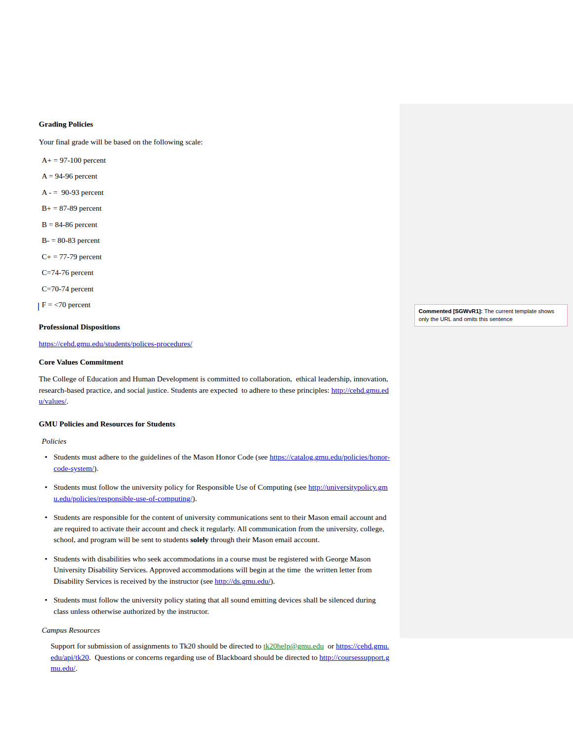Commented [SGWvR1]: The current template shows only the URL and omits this sentence
Grading Policies
Your final grade will be based on the following scale:
A+ = 97-100 percent
A = 94-96 percent
A - = 90-93 percent
B+ = 87-89 percent
B = 84-86 percent
B- = 80-83 percent
C+ = 77-79 percent
C=74-76 percent
C=70-74 percent
F = <70 percent
Professional Dispositions
https://cehd.gmu.edu/students/polices-procedures/
Core Values Commitment
The College of Education and Human Development is committed to collaboration, ethical leadership, innovation, research-based practice, and social justice. Students are expected to adhere to these principles: http://cehd.gmu.edu/values/.
GMU Policies and Resources for Students
Policies
Students must adhere to the guidelines of the Mason Honor Code (see https://catalog.gmu.edu/policies/honor-code-system/).
Students must follow the university policy for Responsible Use of Computing (see http://universitypolicy.gmu.edu/policies/responsible-use-of-computing/).
Students are responsible for the content of university communications sent to their Mason email account and are required to activate their account and check it regularly. All communication from the university, college, school, and program will be sent to students solely through their Mason email account.
Students with disabilities who seek accommodations in a course must be registered with George Mason University Disability Services. Approved accommodations will begin at the time the written letter from Disability Services is received by the instructor (see http://ds.gmu.edu/).
Students must follow the university policy stating that all sound emitting devices shall be silenced during class unless otherwise authorized by the instructor.
Campus Resources
Support for submission of assignments to Tk20 should be directed to tk20help@gmu.edu or https://cehd.gmu.edu/api/tk20. Questions or concerns regarding use of Blackboard should be directed to http://coursessupport.gmu.edu/.